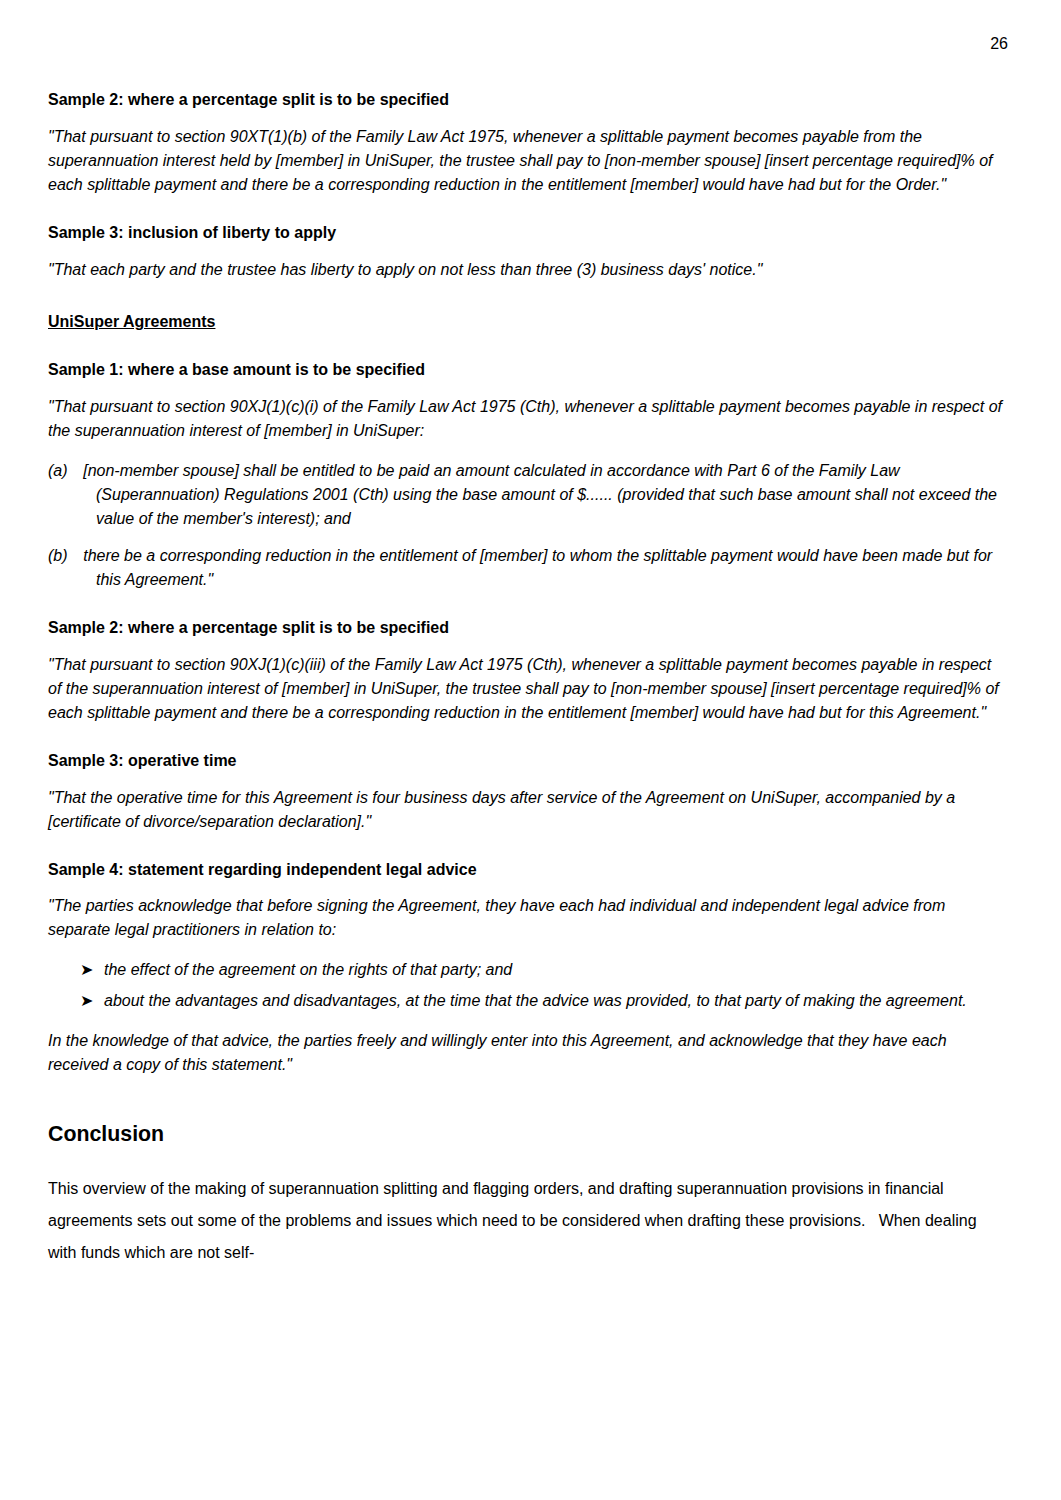26
Sample 2: where a percentage split is to be specified
"That pursuant to section 90XT(1)(b) of the Family Law Act 1975, whenever a splittable payment becomes payable from the superannuation interest held by [member] in UniSuper, the trustee shall pay to [non-member spouse] [insert percentage required]% of each splittable payment and there be a corresponding reduction in the entitlement [member] would have had but for the Order."
Sample 3: inclusion of liberty to apply
"That each party and the trustee has liberty to apply on not less than three (3) business days' notice."
UniSuper Agreements
Sample 1: where a base amount is to be specified
"That pursuant to section 90XJ(1)(c)(i) of the Family Law Act 1975 (Cth), whenever a splittable payment becomes payable in respect of the superannuation interest of [member] in UniSuper:
(a)[non-member spouse] shall be entitled to be paid an amount calculated in accordance with Part 6 of the Family Law (Superannuation) Regulations 2001 (Cth) using the base amount of $...... (provided that such base amount shall not exceed the value of the member's interest); and
(b) there be a corresponding reduction in the entitlement of [member] to whom the splittable payment would have been made but for this Agreement."
Sample 2: where a percentage split is to be specified
"That pursuant to section 90XJ(1)(c)(iii) of the Family Law Act 1975 (Cth), whenever a splittable payment becomes payable in respect of the superannuation interest of [member] in UniSuper, the trustee shall pay to [non-member spouse] [insert percentage required]% of each splittable payment and there be a corresponding reduction in the entitlement [member] would have had but for this Agreement."
Sample 3: operative time
"That the operative time for this Agreement is four business days after service of the Agreement on UniSuper, accompanied by a [certificate of divorce/separation declaration]."
Sample 4: statement regarding independent legal advice
"The parties acknowledge that before signing the Agreement, they have each had individual and independent legal advice from separate legal practitioners in relation to:
the effect of the agreement on the rights of that party; and
about the advantages and disadvantages, at the time that the advice was provided, to that party of making the agreement.
In the knowledge of that advice, the parties freely and willingly enter into this Agreement, and acknowledge that they have each received a copy of this statement."
Conclusion
This overview of the making of superannuation splitting and flagging orders, and drafting superannuation provisions in financial agreements sets out some of the problems and issues which need to be considered when drafting these provisions. When dealing with funds which are not self-